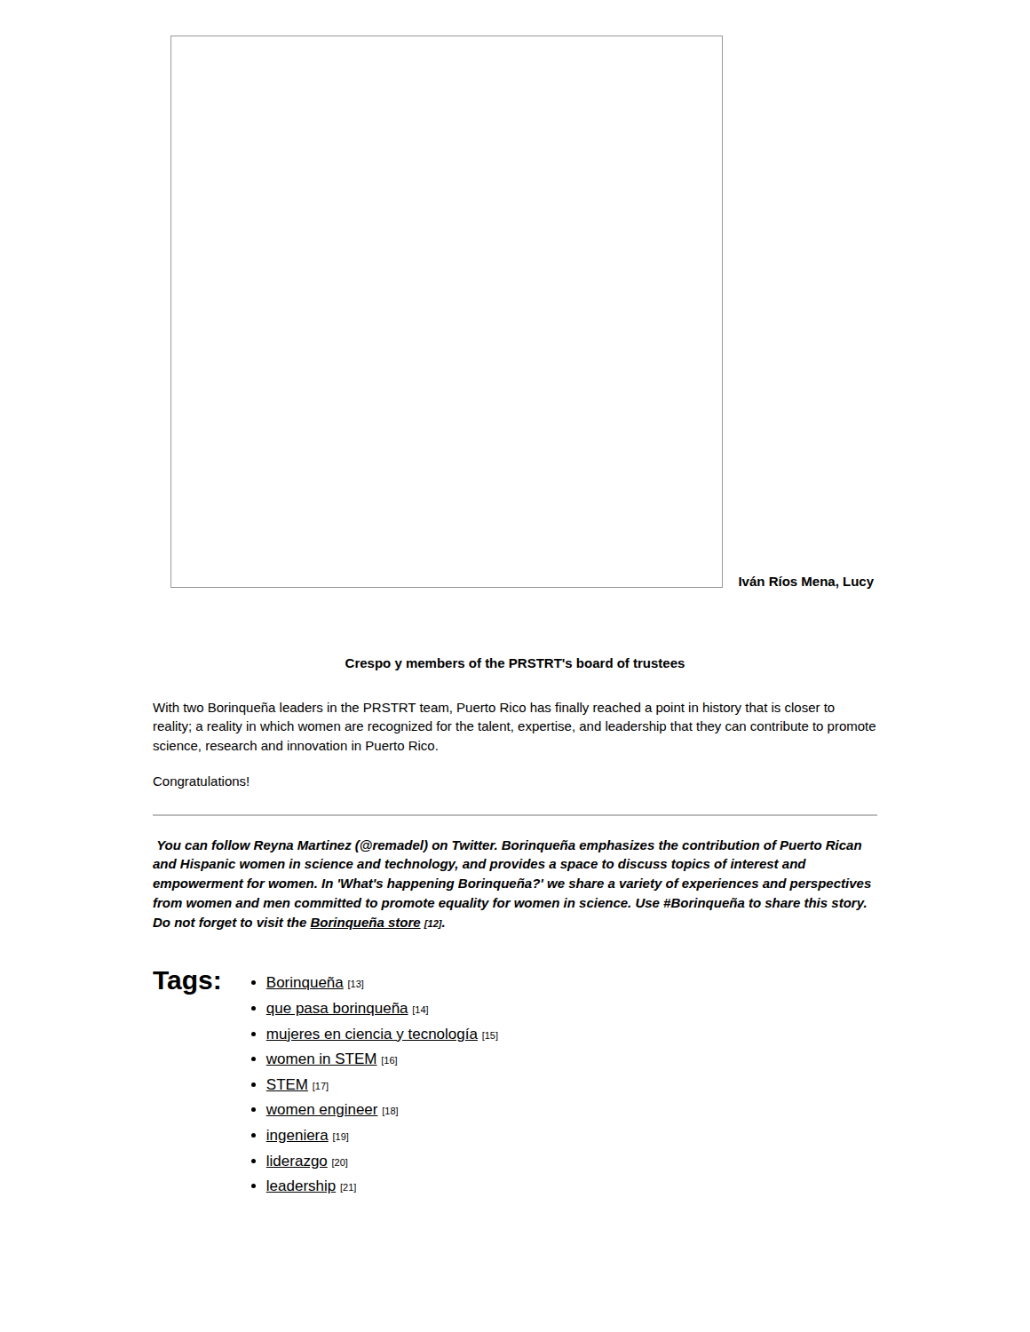Iván Ríos Mena, Lucy
Crespo y members of the PRSTRT's board of trustees
With two Borinqueña leaders in the PRSTRT team, Puerto Rico has finally reached a point in history that is closer to reality; a reality in which women are recognized for the talent, expertise, and leadership that they can contribute to promote science, research and innovation in Puerto Rico.
Congratulations!
You can follow Reyna Martinez (@remadel) on Twitter. Borinqueña emphasizes the contribution of Puerto Rican and Hispanic women in science and technology, and provides a space to discuss topics of interest and empowerment for women. In 'What's happening Borinqueña?' we share a variety of experiences and perspectives from women and men committed to promote equality for women in science. Use #Borinqueña to share this story. Do not forget to visit the Borinqueña store [12].
Tags:
Borinqueña [13]
que pasa borinqueña [14]
mujeres en ciencia y tecnología [15]
women in STEM [16]
STEM [17]
women engineer [18]
ingeniera [19]
liderazgo [20]
leadership [21]